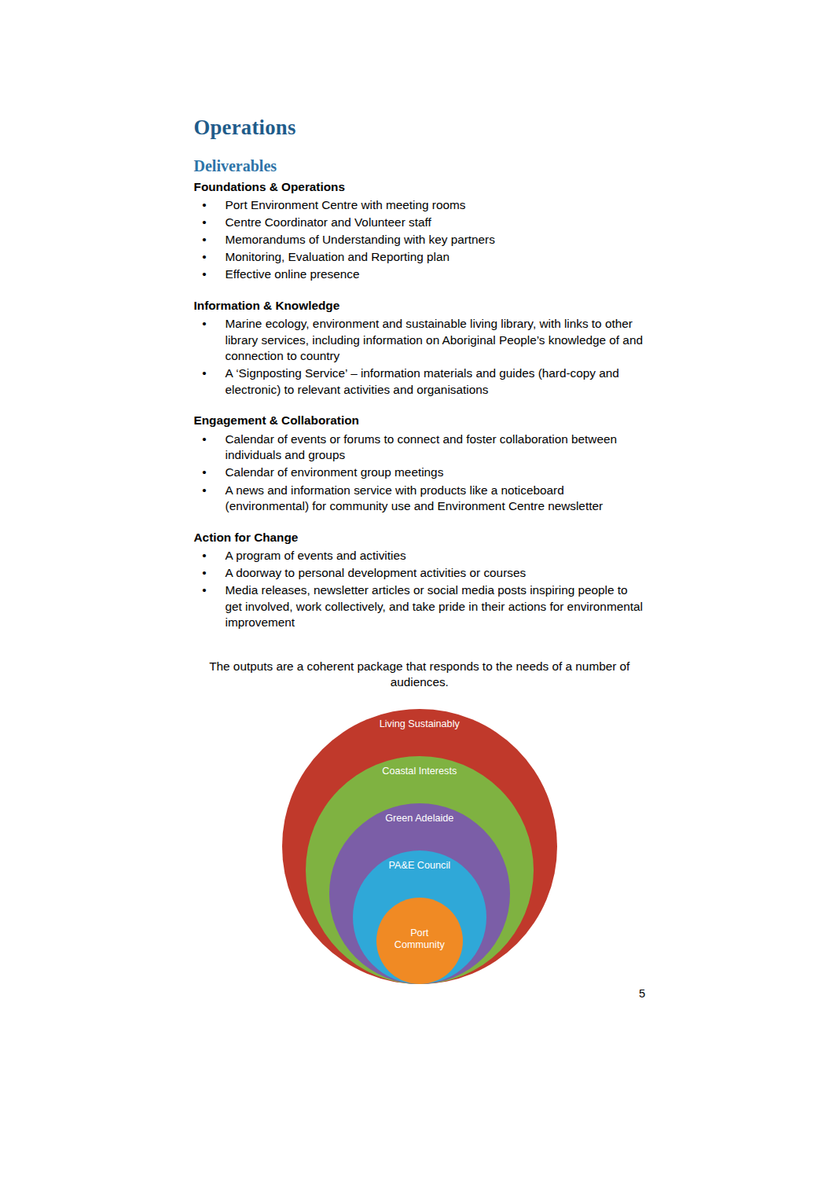Operations
Deliverables
Foundations & Operations
Port Environment Centre with meeting rooms
Centre Coordinator and Volunteer staff
Memorandums of Understanding with key partners
Monitoring, Evaluation and Reporting plan
Effective online presence
Information & Knowledge
Marine ecology, environment and sustainable living library, with links to other library services, including information on Aboriginal People’s knowledge of and connection to country
A ‘Signposting Service’ – information materials and guides (hard-copy and electronic) to relevant activities and organisations
Engagement & Collaboration
Calendar of events or forums to connect and foster collaboration between individuals and groups
Calendar of environment group meetings
A news and information service with products like a noticeboard (environmental) for community use and Environment Centre newsletter
Action for Change
A program of events and activities
A doorway to personal development activities or courses
Media releases, newsletter articles or social media posts inspiring people to get involved, work collectively, and take pride in their actions for environmental improvement
The outputs are a coherent package that responds to the needs of a number of audiences.
Living Sustainably
Coastal Interests
Green Adelaide
PA&E Council
Port
Community
5